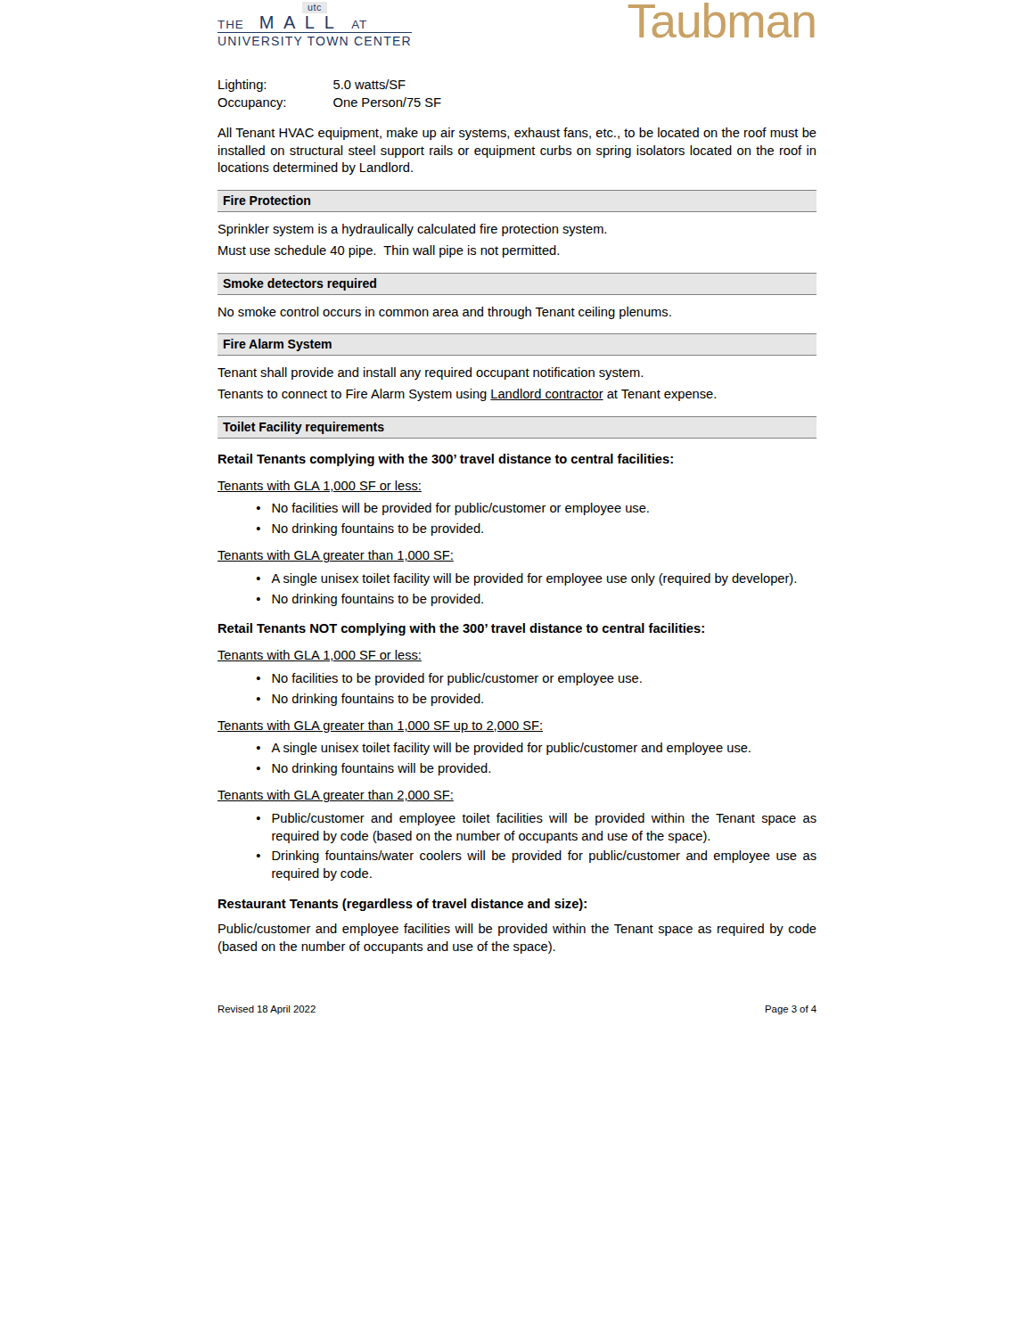utc
THE M A L L AT
UNIVERSITY TOWN CENTER
Taubman
Lighting: 5.0 watts/SF
Occupancy: One Person/75 SF
All Tenant HVAC equipment, make up air systems, exhaust fans, etc., to be located on the roof must be installed on structural steel support rails or equipment curbs on spring isolators located on the roof in locations determined by Landlord.
Fire Protection
Sprinkler system is a hydraulically calculated fire protection system.
Must use schedule 40 pipe. Thin wall pipe is not permitted.
Smoke detectors required
No smoke control occurs in common area and through Tenant ceiling plenums.
Fire Alarm System
Tenant shall provide and install any required occupant notification system.
Tenants to connect to Fire Alarm System using Landlord contractor at Tenant expense.
Toilet Facility requirements
Retail Tenants complying with the 300’ travel distance to central facilities:
Tenants with GLA 1,000 SF or less:
No facilities will be provided for public/customer or employee use.
No drinking fountains to be provided.
Tenants with GLA greater than 1,000 SF:
A single unisex toilet facility will be provided for employee use only (required by developer).
No drinking fountains to be provided.
Retail Tenants NOT complying with the 300’ travel distance to central facilities:
Tenants with GLA 1,000 SF or less:
No facilities to be provided for public/customer or employee use.
No drinking fountains to be provided.
Tenants with GLA greater than 1,000 SF up to 2,000 SF:
A single unisex toilet facility will be provided for public/customer and employee use.
No drinking fountains will be provided.
Tenants with GLA greater than 2,000 SF:
Public/customer and employee toilet facilities will be provided within the Tenant space as required by code (based on the number of occupants and use of the space).
Drinking fountains/water coolers will be provided for public/customer and employee use as required by code.
Restaurant Tenants (regardless of travel distance and size):
Public/customer and employee facilities will be provided within the Tenant space as required by code (based on the number of occupants and use of the space).
Revised 18 April 2022 Page 3 of 4